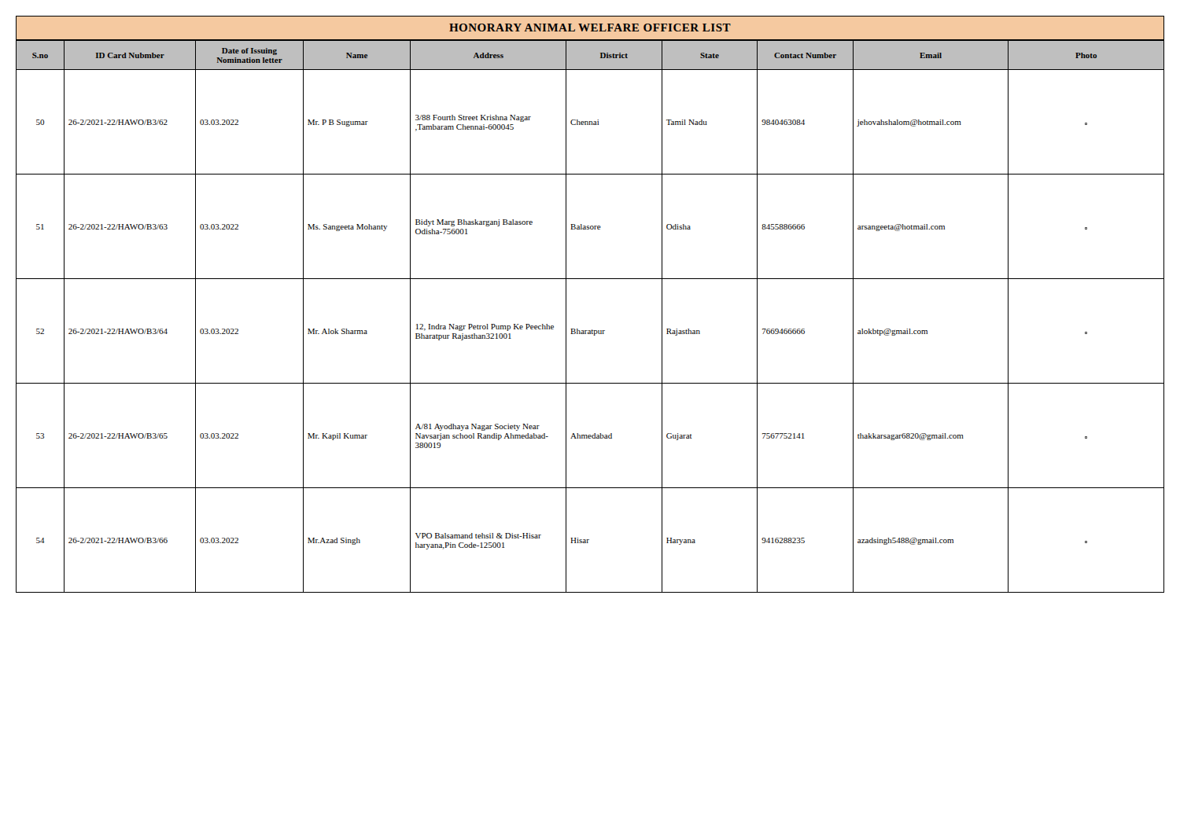HONORARY ANIMAL WELFARE OFFICER LIST
| S.no | ID Card Nubmber | Date of Issuing Nomination letter | Name | Address | District | State | Contact Number | Email | Photo |
| --- | --- | --- | --- | --- | --- | --- | --- | --- | --- |
| 50 | 26-2/2021-22/HAWO/B3/62 | 03.03.2022 | Mr. P B Sugumar | 3/88 Fourth Street Krishna Nagar ,Tambaram Chennai-600045 | Chennai | Tamil Nadu | 9840463084 | jehovahshalom@hotmail.com | |
| 51 | 26-2/2021-22/HAWO/B3/63 | 03.03.2022 | Ms. Sangeeta Mohanty | Bidyt Marg Bhaskarganj Balasore Odisha-756001 | Balasore | Odisha | 8455886666 | arsangeeta@hotmail.com | |
| 52 | 26-2/2021-22/HAWO/B3/64 | 03.03.2022 | Mr. Alok Sharma | 12, Indra Nagr Petrol Pump Ke Peechhe Bharatpur Rajasthan321001 | Bharatpur | Rajasthan | 7669466666 | alokbtp@gmail.com | |
| 53 | 26-2/2021-22/HAWO/B3/65 | 03.03.2022 | Mr. Kapil Kumar | A/81 Ayodhaya Nagar Society Near Navsarjan school Randip Ahmedabad-380019 | Ahmedabad | Gujarat | 7567752141 | thakkarsagar6820@gmail.com | |
| 54 | 26-2/2021-22/HAWO/B3/66 | 03.03.2022 | Mr.Azad Singh | VPO Balsamand tehsil & Dist-Hisar haryana,Pin Code-125001 | Hisar | Haryana | 9416288235 | azadsingh5488@gmail.com | |